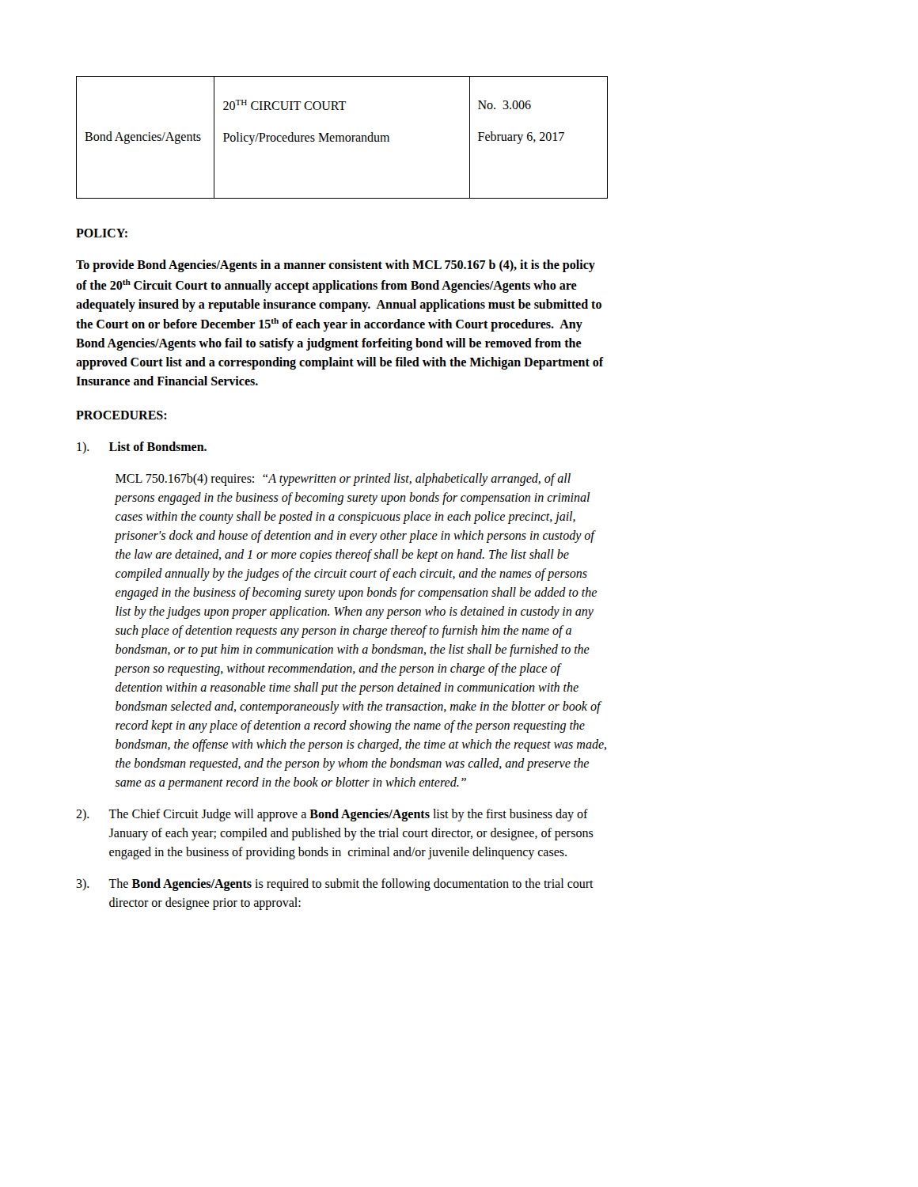| Bond Agencies/Agents | 20 TH CIRCUIT COURT Policy/Procedures Memorandum | No. 3.006 February 6, 2017 |
POLICY:
To provide Bond Agencies/Agents in a manner consistent with MCL 750.167 b (4), it is the policy of the 20th Circuit Court to annually accept applications from Bond Agencies/Agents who are adequately insured by a reputable insurance company. Annual applications must be submitted to the Court on or before December 15th of each year in accordance with Court procedures. Any Bond Agencies/Agents who fail to satisfy a judgment forfeiting bond will be removed from the approved Court list and a corresponding complaint will be filed with the Michigan Department of Insurance and Financial Services.
PROCEDURES:
1). List of Bondsmen.
MCL 750.167b(4) requires: “A typewritten or printed list, alphabetically arranged, of all persons engaged in the business of becoming surety upon bonds for compensation in criminal cases within the county shall be posted in a conspicuous place in each police precinct, jail, prisoner's dock and house of detention and in every other place in which persons in custody of the law are detained, and 1 or more copies thereof shall be kept on hand. The list shall be compiled annually by the judges of the circuit court of each circuit, and the names of persons engaged in the business of becoming surety upon bonds for compensation shall be added to the list by the judges upon proper application. When any person who is detained in custody in any such place of detention requests any person in charge thereof to furnish him the name of a bondsman, or to put him in communication with a bondsman, the list shall be furnished to the person so requesting, without recommendation, and the person in charge of the place of detention within a reasonable time shall put the person detained in communication with the bondsman selected and, contemporaneously with the transaction, make in the blotter or book of record kept in any place of detention a record showing the name of the person requesting the bondsman, the offense with which the person is charged, the time at which the request was made, the bondsman requested, and the person by whom the bondsman was called, and preserve the same as a permanent record in the book or blotter in which entered.”
2). The Chief Circuit Judge will approve a Bond Agencies/Agents list by the first business day of January of each year; compiled and published by the trial court director, or designee, of persons engaged in the business of providing bonds in criminal and/or juvenile delinquency cases.
3). The Bond Agencies/Agents is required to submit the following documentation to the trial court director or designee prior to approval: